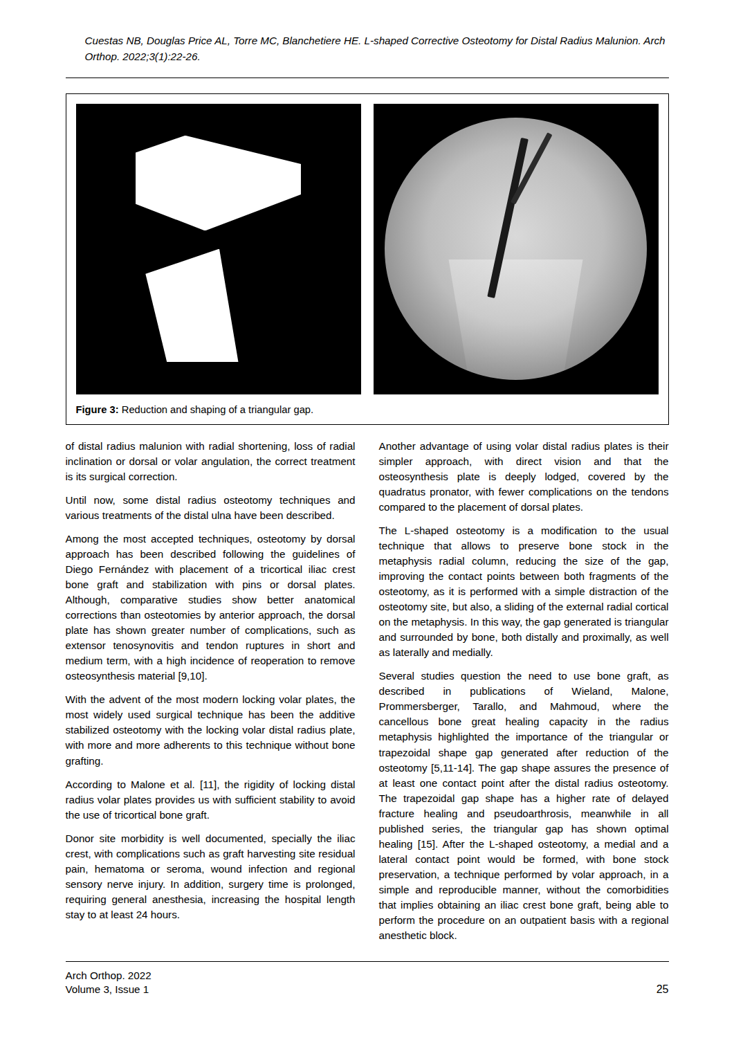Cuestas NB, Douglas Price AL, Torre MC, Blanchetiere HE. L-shaped Corrective Osteotomy for Distal Radius Malunion. Arch Orthop. 2022;3(1):22-26.
Figure 3: Reduction and shaping of a triangular gap.
of distal radius malunion with radial shortening, loss of radial inclination or dorsal or volar angulation, the correct treatment is its surgical correction.
Until now, some distal radius osteotomy techniques and various treatments of the distal ulna have been described.
Among the most accepted techniques, osteotomy by dorsal approach has been described following the guidelines of Diego Fernández with placement of a tricortical iliac crest bone graft and stabilization with pins or dorsal plates. Although, comparative studies show better anatomical corrections than osteotomies by anterior approach, the dorsal plate has shown greater number of complications, such as extensor tenosynovitis and tendon ruptures in short and medium term, with a high incidence of reoperation to remove osteosynthesis material [9,10].
With the advent of the most modern locking volar plates, the most widely used surgical technique has been the additive stabilized osteotomy with the locking volar distal radius plate, with more and more adherents to this technique without bone grafting.
According to Malone et al. [11], the rigidity of locking distal radius volar plates provides us with sufficient stability to avoid the use of tricortical bone graft.
Donor site morbidity is well documented, specially the iliac crest, with complications such as graft harvesting site residual pain, hematoma or seroma, wound infection and regional sensory nerve injury. In addition, surgery time is prolonged, requiring general anesthesia, increasing the hospital length stay to at least 24 hours.
Another advantage of using volar distal radius plates is their simpler approach, with direct vision and that the osteosynthesis plate is deeply lodged, covered by the quadratus pronator, with fewer complications on the tendons compared to the placement of dorsal plates.
The L-shaped osteotomy is a modification to the usual technique that allows to preserve bone stock in the metaphysis radial column, reducing the size of the gap, improving the contact points between both fragments of the osteotomy, as it is performed with a simple distraction of the osteotomy site, but also, a sliding of the external radial cortical on the metaphysis. In this way, the gap generated is triangular and surrounded by bone, both distally and proximally, as well as laterally and medially.
Several studies question the need to use bone graft, as described in publications of Wieland, Malone, Prommersberger, Tarallo, and Mahmoud, where the cancellous bone great healing capacity in the radius metaphysis highlighted the importance of the triangular or trapezoidal shape gap generated after reduction of the osteotomy [5,11-14]. The gap shape assures the presence of at least one contact point after the distal radius osteotomy. The trapezoidal gap shape has a higher rate of delayed fracture healing and pseudoarthrosis, meanwhile in all published series, the triangular gap has shown optimal healing [15]. After the L-shaped osteotomy, a medial and a lateral contact point would be formed, with bone stock preservation, a technique performed by volar approach, in a simple and reproducible manner, without the comorbidities that implies obtaining an iliac crest bone graft, being able to perform the procedure on an outpatient basis with a regional anesthetic block.
Arch Orthop. 2022
Volume 3, Issue 1
25